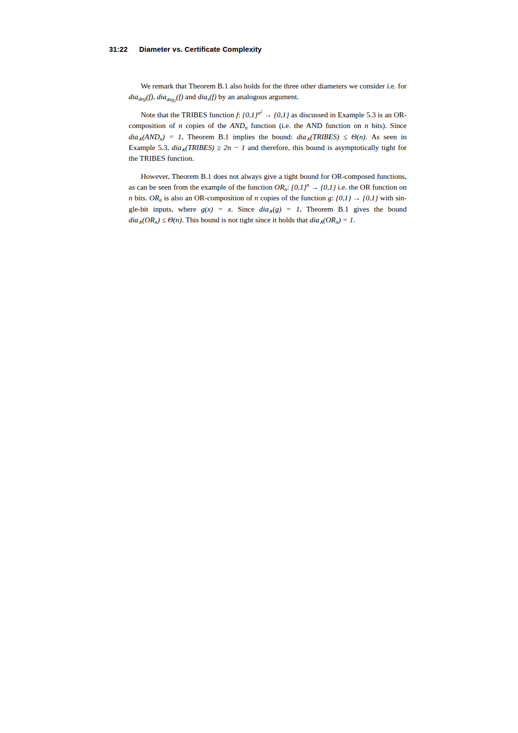31:22 Diameter vs. Certificate Complexity
We remark that Theorem B.1 also holds for the three other diameters we consider i.e. for diadeg(f), diadeg2(f) and dias(f) by an analogous argument.
Note that the TRIBES function f: {0,1}n2 → {0,1} as discussed in Example 5.3 is an OR-composition of n copies of the ANDn function (i.e. the AND function on n bits). Since dia∧(ANDn) = 1, Theorem B.1 implies the bound: dia∧(TRIBES) ≤ Θ(n). As seen in Example 5.3, dia∧(TRIBES) ≥ 2n − 1 and therefore, this bound is asymptotically tight for the TRIBES function.
However, Theorem B.1 does not always give a tight bound for OR-composed functions, as can be seen from the example of the function ORn: {0,1}n → {0,1} i.e. the OR function on n bits. ORn is also an OR-composition of n copies of the function g: {0,1} → {0,1} with single-bit inputs, where g(x) = x. Since dia∧(g) = 1, Theorem B.1 gives the bound dia∧(ORn) ≤ Θ(n). This bound is not tight since it holds that dia∧(ORn) = 1.